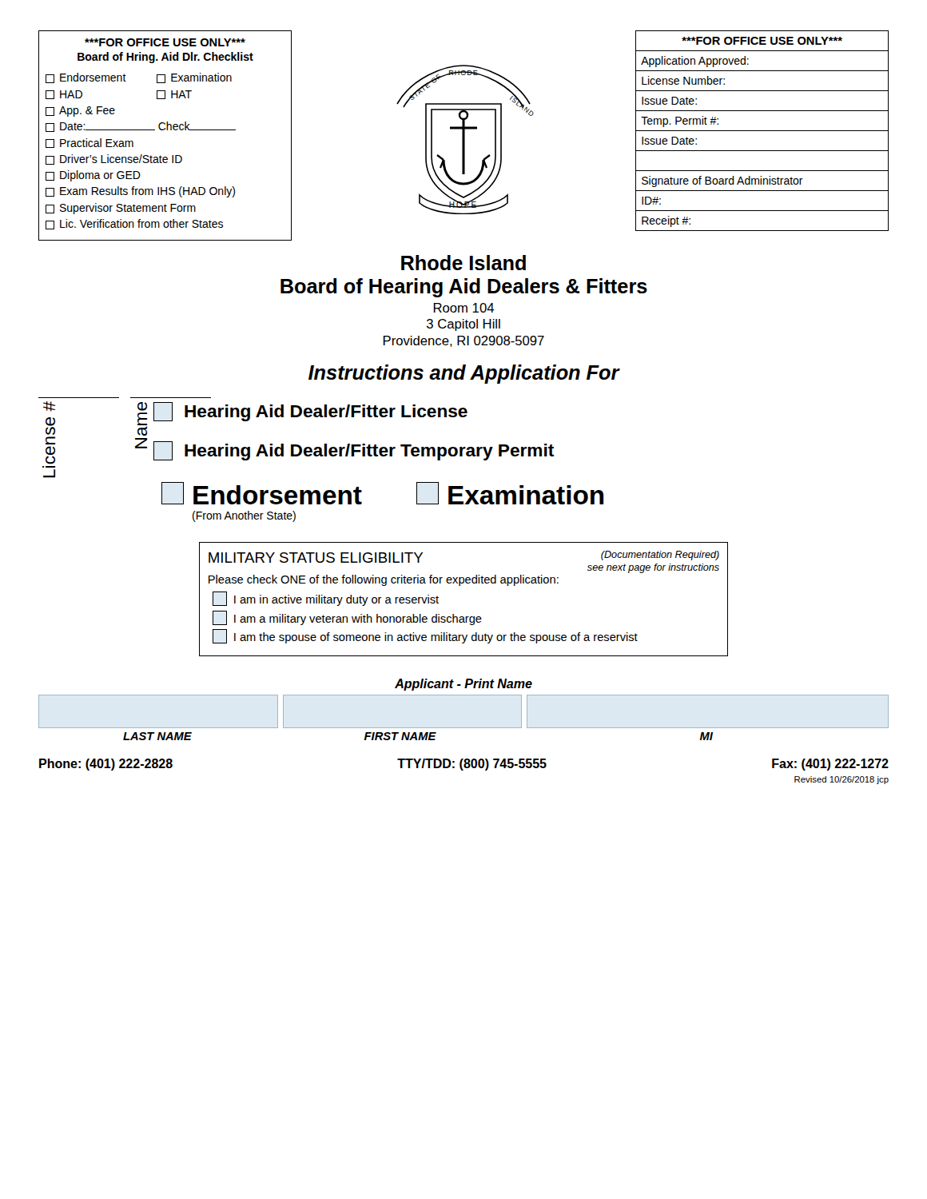***FOR OFFICE USE ONLY***
Board of Hring. Aid Dlr. Checklist
Endorsement Examination
HAD HAT
App. & Fee
Date: Check
Practical Exam
Driver’s License/State ID
Diploma or GED
Exam Results from IHS (HAD Only)
Supervisor Statement Form
Lic. Verification from other States
RHODE STATE OF ISLAND HOPE
| ***FOR OFFICE USE ONLY*** |
| Application Approved: |
| License Number: |
| Issue Date: |
| Temp. Permit #: |
| Issue Date: |
| Signature of Board Administrator |
| ID#: |
| Receipt #: |
Rhode Island
Board of Hearing Aid Dealers & Fitters
Room 104
3 Capitol Hill
Providence, RI 02908-5097
Instructions and Application For
License #
Name
Hearing Aid Dealer/Fitter License
Hearing Aid Dealer/Fitter Temporary Permit
Endorsement (From Another State) Examination
(Documentation Required)
see next page for instructions
MILITARY STATUS ELIGIBILITY
Please check ONE of the following criteria for expedited application:
I am in active military duty or a reservist
I am a military veteran with honorable discharge
I am the spouse of someone in active military duty or the spouse of a reservist
Applicant - Print Name
LAST NAME
FIRST NAME
MI
Phone: (401) 222-2828
TTY/TDD: (800) 745-5555
Fax: (401) 222-1272
Revised 10/26/2018 jcp